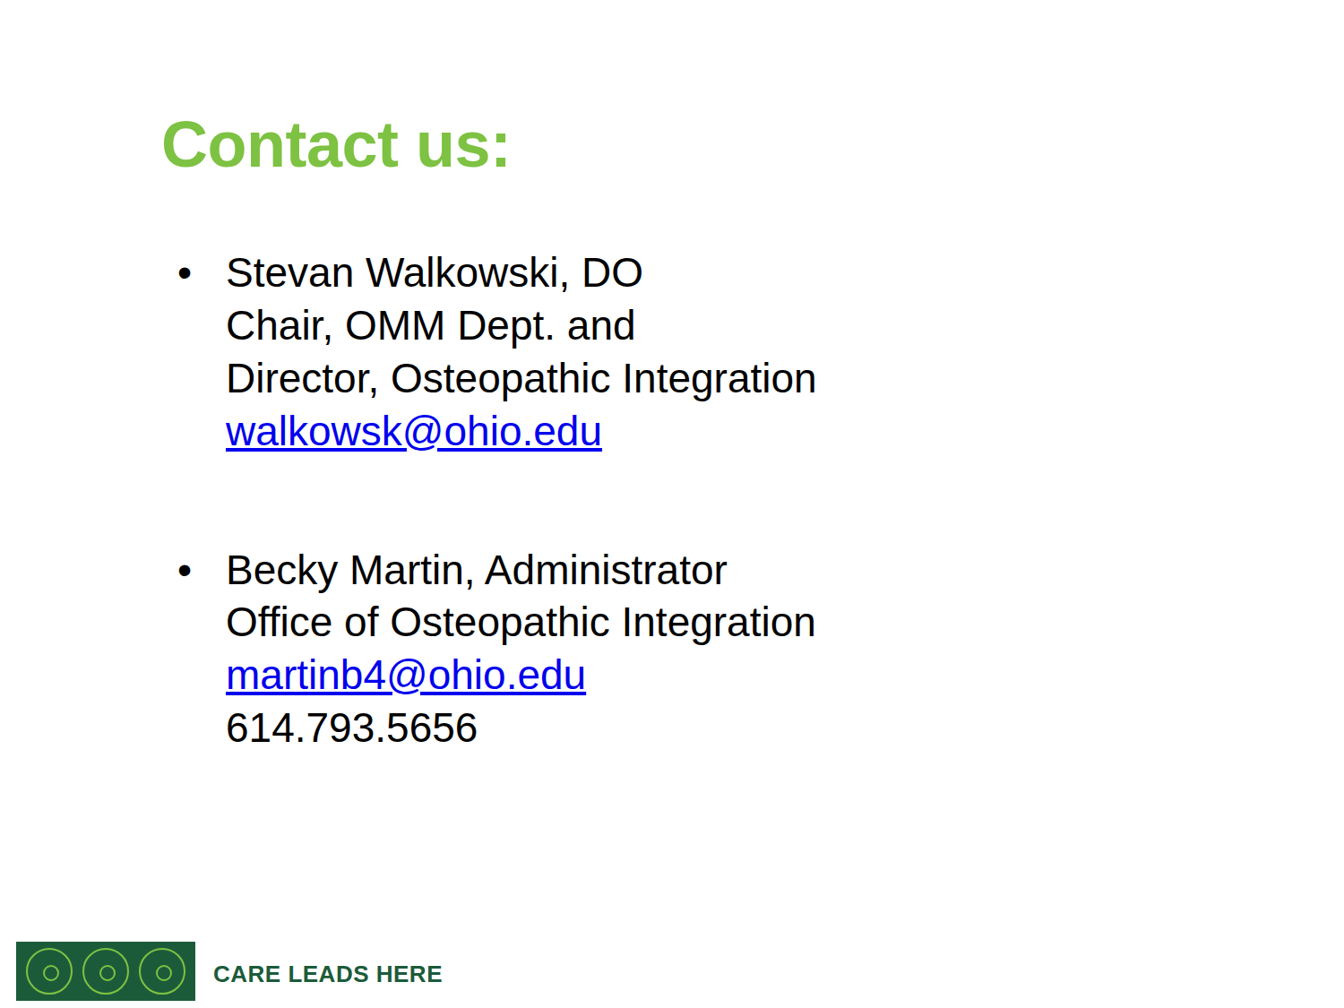Contact us:
Stevan Walkowski, DO
Chair, OMM Dept. and
Director, Osteopathic Integration
walkowsk@ohio.edu
Becky Martin, Administrator
Office of Osteopathic Integration
martinb4@ohio.edu
614.793.5656
CARE LEADS HERE